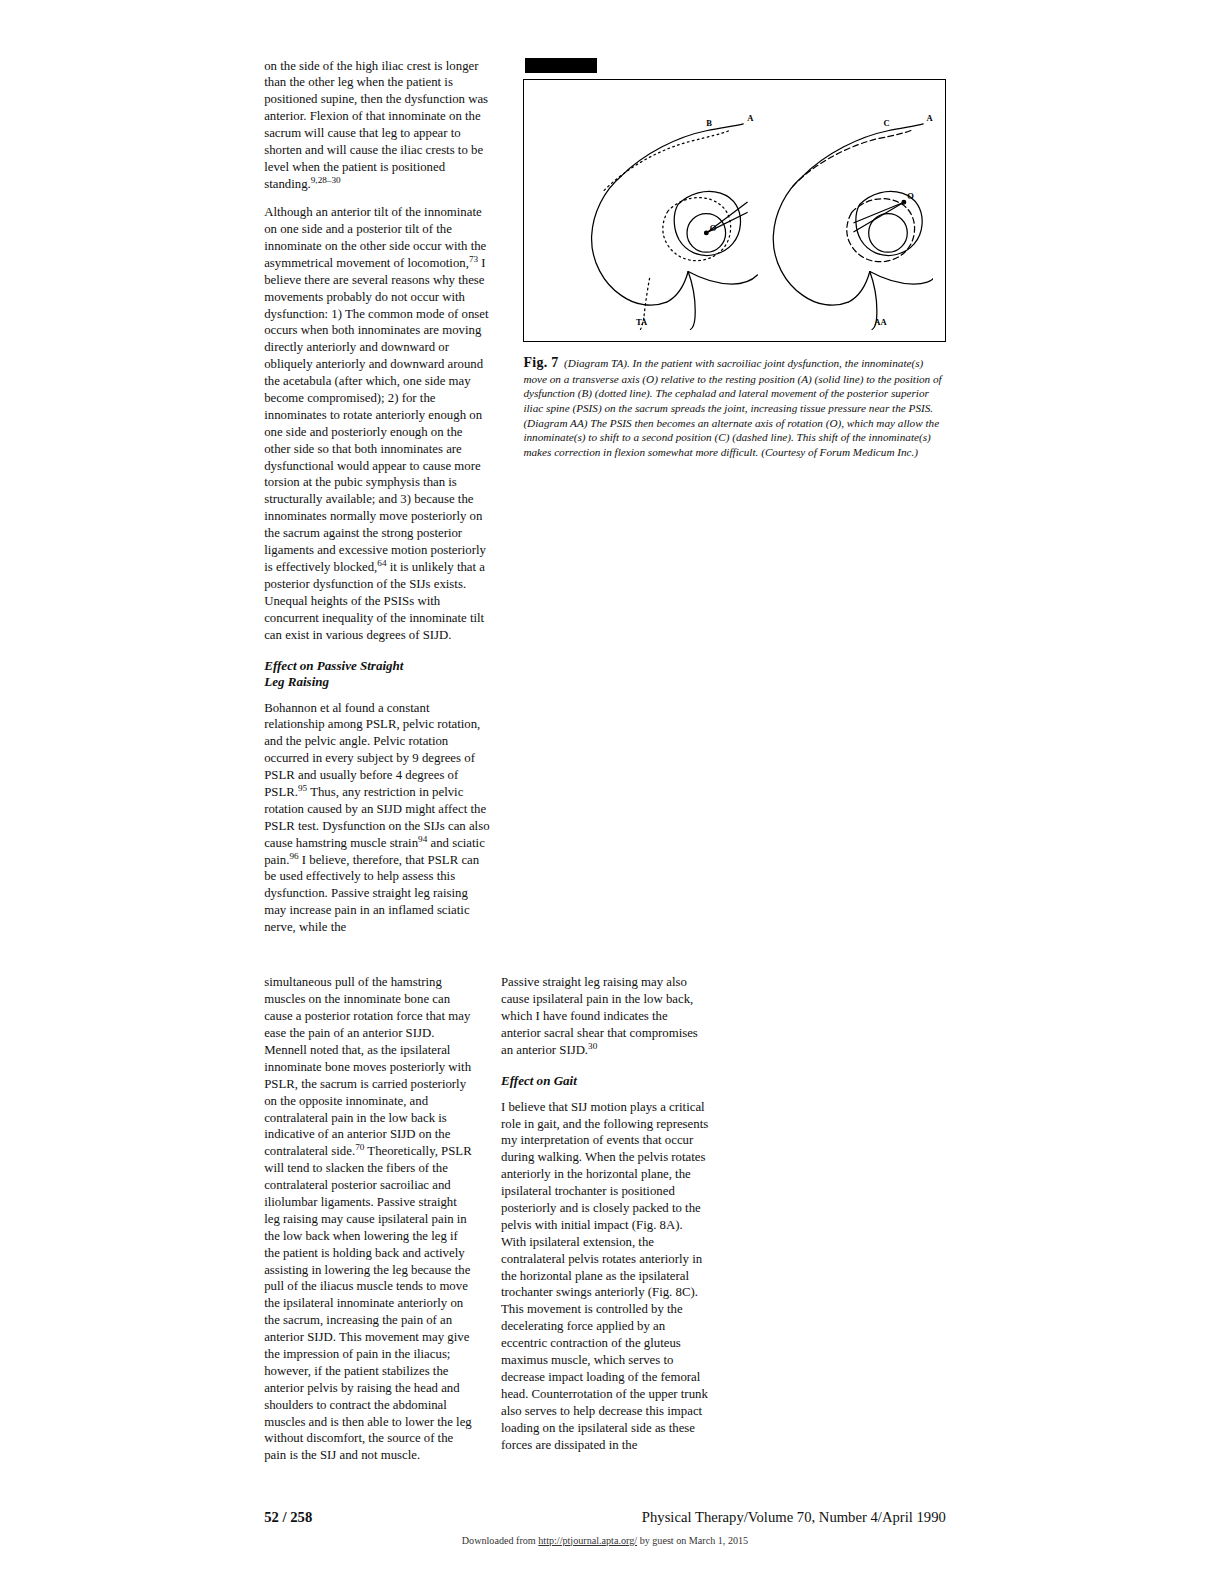on the side of the high iliac crest is longer than the other leg when the patient is positioned supine, then the dysfunction was anterior. Flexion of that innominate on the sacrum will cause that leg to appear to shorten and will cause the iliac crests to be level when the patient is positioned standing.9,28–30
Although an anterior tilt of the innominate on one side and a posterior tilt of the innominate on the other side occur with the asymmetrical movement of locomotion,73 I believe there are several reasons why these movements probably do not occur with dysfunction: 1) The common mode of onset occurs when both innominates are moving directly anteriorly and downward or obliquely anteriorly and downward around the acetabula (after which, one side may become compromised); 2) for the innominates to rotate anteriorly enough on one side and posteriorly enough on the other side so that both innominates are dysfunctional would appear to cause more torsion at the pubic symphysis than is structurally available; and 3) because the innominates normally move posteriorly on the sacrum against the strong posterior ligaments and excessive motion posteriorly is effectively blocked,64 it is unlikely that a posterior dysfunction of the SIJs exists. Unequal heights of the PSISs with concurrent inequality of the innominate tilt can exist in various degrees of SIJD.
Effect on Passive Straight
Leg Raising
Bohannon et al found a constant relationship among PSLR, pelvic rotation, and the pelvic angle. Pelvic rotation occurred in every subject by 9 degrees of PSLR and usually before 4 degrees of PSLR.95 Thus, any restriction in pelvic rotation caused by an SIJD might affect the PSLR test. Dysfunction on the SIJs can also cause hamstring muscle strain94 and sciatic pain.96 I believe, therefore, that PSLR can be used effectively to help assess this dysfunction. Passive straight leg raising may increase pain in an inflamed sciatic nerve, while the
A B TA A C O AA O
Fig. 7 (Diagram TA). In the patient with sacroiliac joint dysfunction, the innominate(s) move on a transverse axis (O) relative to the resting position (A) (solid line) to the position of dysfunction (B) (dotted line). The cephalad and lateral movement of the posterior superior iliac spine (PSIS) on the sacrum spreads the joint, increasing tissue pressure near the PSIS. (Diagram AA) The PSIS then becomes an alternate axis of rotation (O), which may allow the innominate(s) to shift to a second position (C) (dashed line). This shift of the innominate(s) makes correction in flexion somewhat more difficult. (Courtesy of Forum Medicum Inc.)
simultaneous pull of the hamstring muscles on the innominate bone can cause a posterior rotation force that may ease the pain of an anterior SIJD. Mennell noted that, as the ipsilateral innominate bone moves posteriorly with PSLR, the sacrum is carried posteriorly on the opposite innominate, and contralateral pain in the low back is indicative of an anterior SIJD on the contralateral side.70 Theoretically, PSLR will tend to slacken the fibers of the contralateral posterior sacroiliac and iliolumbar ligaments. Passive straight leg raising may cause ipsilateral pain in the low back when lowering the leg if the patient is holding back and actively assisting in lowering the leg because the pull of the iliacus muscle tends to move the ipsilateral innominate anteriorly on the sacrum, increasing the pain of an anterior SIJD. This movement may give the impression of pain in the iliacus; however, if the patient stabilizes the anterior pelvis by raising the head and shoulders to contract the abdominal muscles and is then able to lower the leg without discomfort, the source of the pain is the SIJ and not muscle.
Passive straight leg raising may also cause ipsilateral pain in the low back, which I have found indicates the anterior sacral shear that compromises an anterior SIJD.30
Effect on Gait
I believe that SIJ motion plays a critical role in gait, and the following represents my interpretation of events that occur during walking. When the pelvis rotates anteriorly in the horizontal plane, the ipsilateral trochanter is positioned posteriorly and is closely packed to the pelvis with initial impact (Fig. 8A). With ipsilateral extension, the contralateral pelvis rotates anteriorly in the horizontal plane as the ipsilateral trochanter swings anteriorly (Fig. 8C). This movement is controlled by the decelerating force applied by an eccentric contraction of the gluteus maximus muscle, which serves to decrease impact loading of the femoral head. Counterrotation of the upper trunk also serves to help decrease this impact loading on the ipsilateral side as these forces are dissipated in the
52 / 258
Physical Therapy/Volume 70, Number 4/April 1990
Downloaded from http://ptjournal.apta.org/ by guest on March 1, 2015